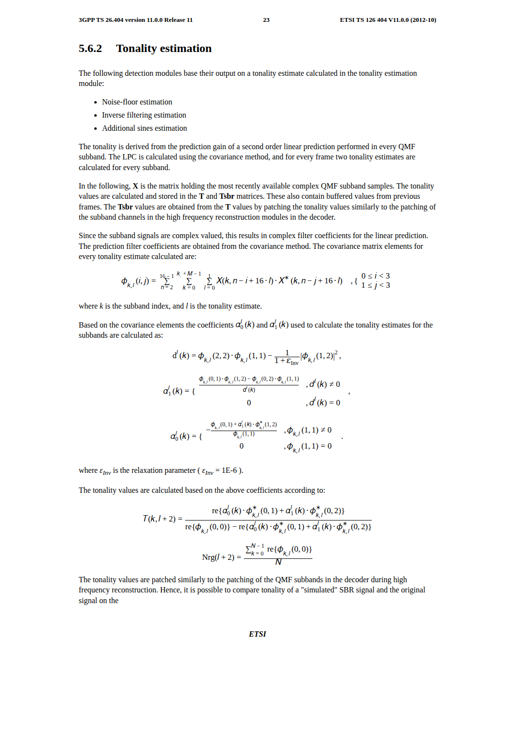3GPP TS 26.404 version 11.0.0 Release 11
23
ETSI TS 126 404 V11.0.0 (2012-10)
5.6.2 Tonality estimation
The following detection modules base their output on a tonality estimate calculated in the tonality estimation module:
Noise-floor estimation
Inverse filtering estimation
Additional sines estimation
The tonality is derived from the prediction gain of a second order linear prediction performed in every QMF subband. The LPC is calculated using the covariance method, and for every frame two tonality estimates are calculated for every subband.
In the following, X is the matrix holding the most recently available complex QMF subband samples. The tonality values are calculated and stored in the T and Tsbr matrices. These also contain buffered values from previous frames. The Tsbr values are obtained from the T values by patching the tonality values similarly to the patching of the subband channels in the high frequency reconstruction modules in the decoder.
Since the subband signals are complex valued, this results in complex filter coefficients for the linear prediction. The prediction filter coefficients are obtained from the covariance method. The covariance matrix elements for every tonality estimate calculated are:
ϕk,l (i,j) = ∑ n=2 16−1 ∑ k=0 k,+M−1 ∑ l=0 1 X (k,n−i+16⋅l) ⋅ X∗ (k,n−j+16⋅l) , { 0≤i<3 1≤j<3
where k is the subband index, and l is the tonality estimate.
Based on the covariance elements the coefficients α0l(k) and α1l(k) used to calculate the tonality estimates for the subbands are calculated as:
dl (k) = ϕk,l (2,2) ⋅ ϕk,l (1,1) − 1 1+εInv | ϕk,l (1,2) | 2 ,
α1l (k) = { ϕk,l (0,1) ⋅ ϕk,l (1,2) − ϕk,l (0,2) ⋅ ϕk,l (1,1) dl (k) , dl (k) ≠0 0 , dl (k) =0 ,
α0l (k) = { − ϕk,l (0,1) + α1l (k) ⋅ ϕk,l∗ (1,2) ϕk,l (1,1) , ϕk,l (1,1) ≠0 0 , ϕk,l (1,1) =0 .
where εInv is the relaxation parameter ( εInv = 1E-6 ).
The tonality values are calculated based on the above coefficients according to:
T (k,l+2) = re { α0l (k) ⋅ ϕk,l∗ (0,1) + α1l (k) ⋅ ϕk,l∗ (0,2) } re { ϕk,l (0,0) } − re { α0l (k) ⋅ ϕk,l∗ (0,1) + α1l (k) ⋅ ϕk,l∗ (0,2) }
Nrg (l+2) = ∑ k=0 N−1 re { ϕk,l (0,0) } N
The tonality values are patched similarly to the patching of the QMF subbands in the decoder during high frequency reconstruction. Hence, it is possible to compare tonality of a "simulated" SBR signal and the original signal on the
ETSI